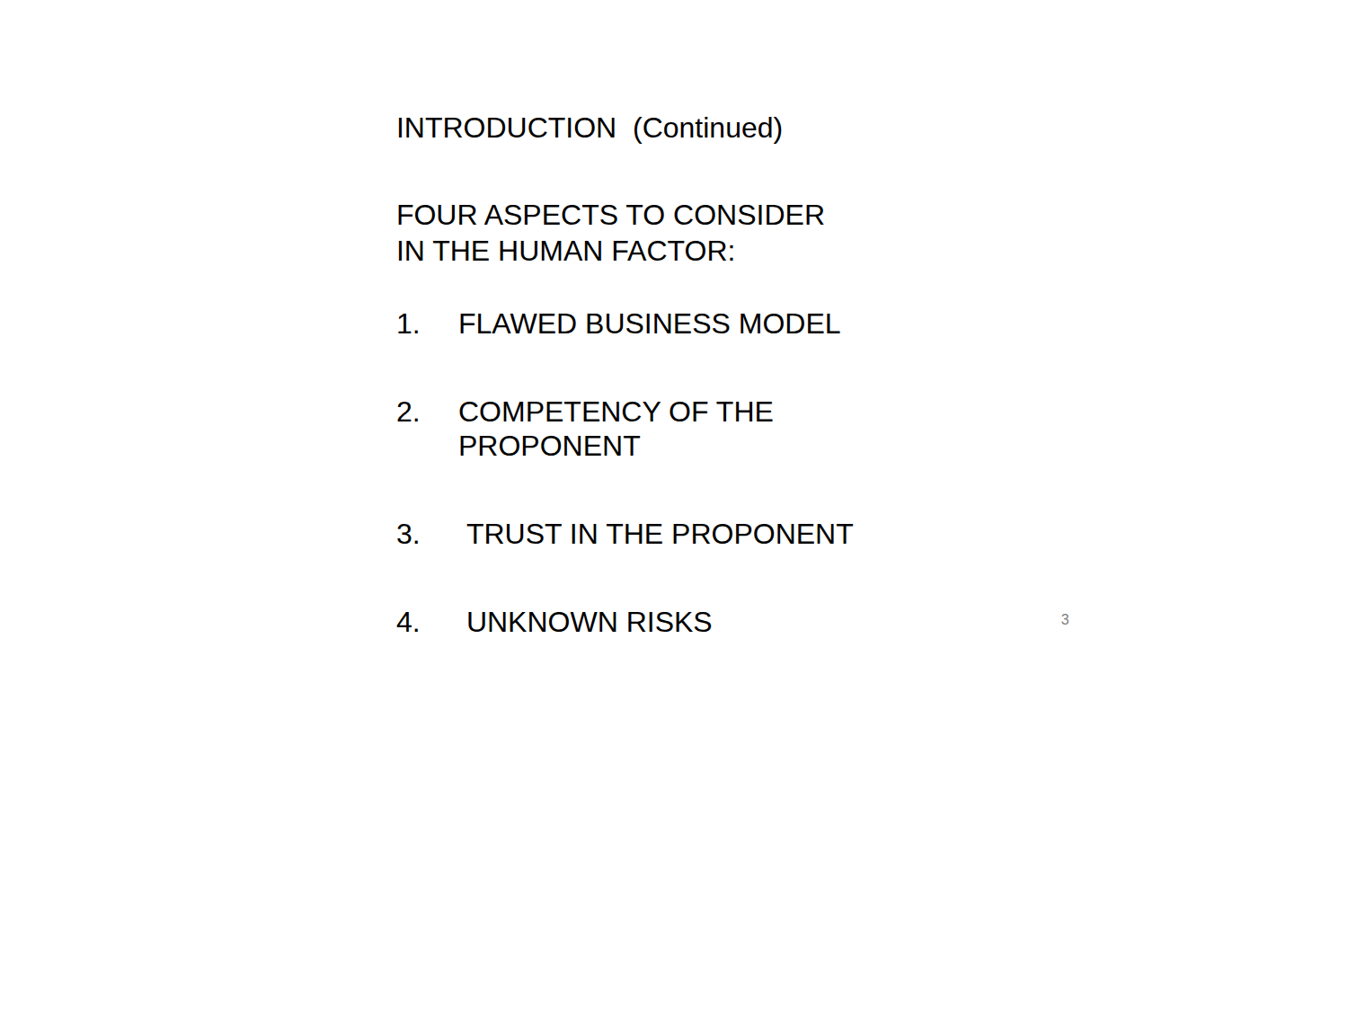INTRODUCTION (Continued)
FOUR ASPECTS TO CONSIDER IN THE HUMAN FACTOR:
1. FLAWED BUSINESS MODEL
2. COMPETENCY OF THE PROPONENT
3. TRUST IN THE PROPONENT
4. UNKNOWN RISKS
3